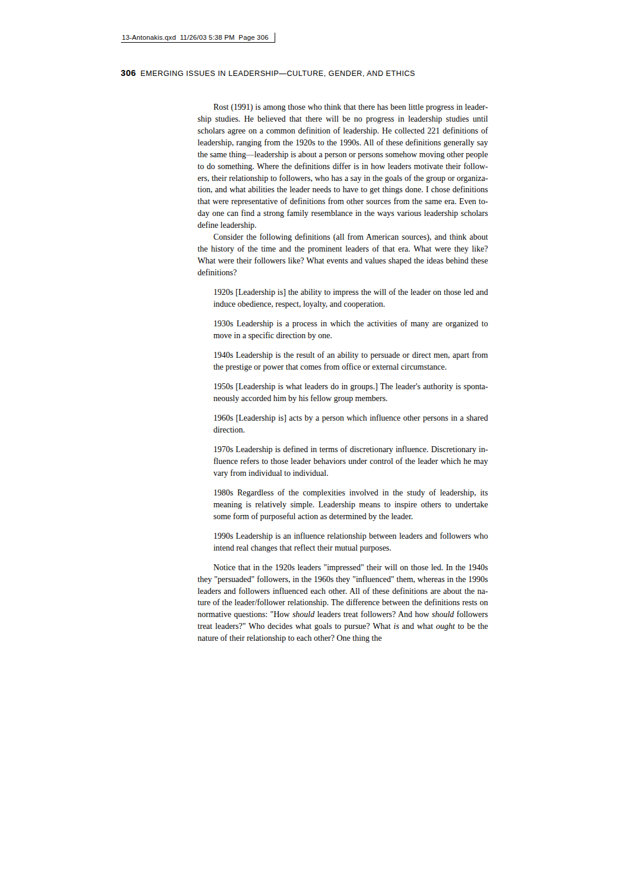13-Antonakis.qxd 11/26/03 5:38 PM Page 306
306 EMERGING ISSUES IN LEADERSHIP—CULTURE, GENDER, AND ETHICS
Rost (1991) is among those who think that there has been little progress in leadership studies. He believed that there will be no progress in leadership studies until scholars agree on a common definition of leadership. He collected 221 definitions of leadership, ranging from the 1920s to the 1990s. All of these definitions generally say the same thing—leadership is about a person or persons somehow moving other people to do something. Where the definitions differ is in how leaders motivate their followers, their relationship to followers, who has a say in the goals of the group or organization, and what abilities the leader needs to have to get things done. I chose definitions that were representative of definitions from other sources from the same era. Even today one can find a strong family resemblance in the ways various leadership scholars define leadership.
Consider the following definitions (all from American sources), and think about the history of the time and the prominent leaders of that era. What were they like? What were their followers like? What events and values shaped the ideas behind these definitions?
1920s [Leadership is] the ability to impress the will of the leader on those led and induce obedience, respect, loyalty, and cooperation.
1930s Leadership is a process in which the activities of many are organized to move in a specific direction by one.
1940s Leadership is the result of an ability to persuade or direct men, apart from the prestige or power that comes from office or external circumstance.
1950s [Leadership is what leaders do in groups.] The leader's authority is spontaneously accorded him by his fellow group members.
1960s [Leadership is] acts by a person which influence other persons in a shared direction.
1970s Leadership is defined in terms of discretionary influence. Discretionary influence refers to those leader behaviors under control of the leader which he may vary from individual to individual.
1980s Regardless of the complexities involved in the study of leadership, its meaning is relatively simple. Leadership means to inspire others to undertake some form of purposeful action as determined by the leader.
1990s Leadership is an influence relationship between leaders and followers who intend real changes that reflect their mutual purposes.
Notice that in the 1920s leaders "impressed" their will on those led. In the 1940s they "persuaded" followers, in the 1960s they "influenced" them, whereas in the 1990s leaders and followers influenced each other. All of these definitions are about the nature of the leader/follower relationship. The difference between the definitions rests on normative questions: "How should leaders treat followers? And how should followers treat leaders?" Who decides what goals to pursue? What is and what ought to be the nature of their relationship to each other? One thing the